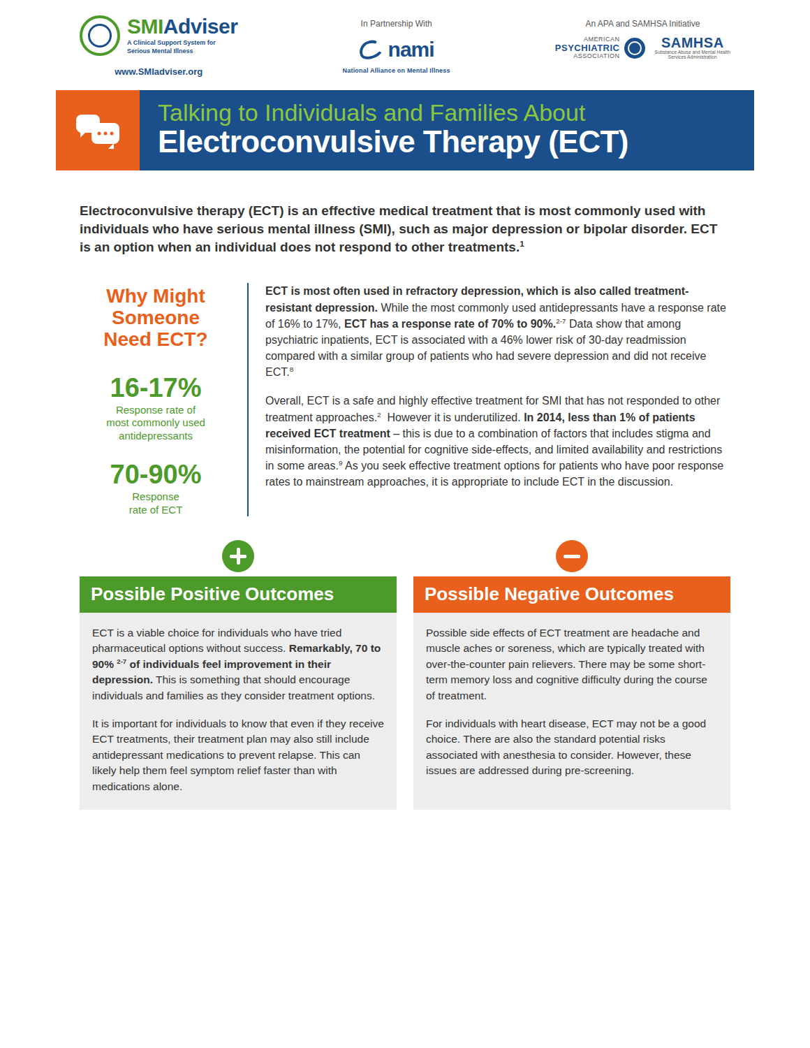SMI Adviser
A Clinical Support System for
Serious Mental Illness
www.SMIadviser.org
In Partnership With
nami
National Alliance on Mental Illness
An APA and SAMHSA Initiative
AMERICAN
PSYCHIATRIC
ASSOCIATION
SAMHSA
Substance Abuse and Mental Health
Services Administration
Talking to Individuals and Families About
Electroconvulsive Therapy (ECT)
Electroconvulsive therapy (ECT) is an effective medical treatment that is most commonly used with individuals who have serious mental illness (SMI), such as major depression or bipolar disorder. ECT is an option when an individual does not respond to other treatments.1
Why Might
Someone
Need ECT?
16-17%
Response rate of
most commonly used
antidepressants
70-90%
Response
rate of ECT
ECT is most often used in refractory depression, which is also called treatment-resistant depression. While the most commonly used antidepressants have a response rate of 16% to 17%, ECT has a response rate of 70% to 90%.2-7 Data show that among psychiatric inpatients, ECT is associated with a 46% lower risk of 30-day readmission compared with a similar group of patients who had severe depression and did not receive ECT.8
Overall, ECT is a safe and highly effective treatment for SMI that has not responded to other treatment approaches.2 However it is underutilized. In 2014, less than 1% of patients received ECT treatment – this is due to a combination of factors that includes stigma and misinformation, the potential for cognitive side-effects, and limited availability and restrictions in some areas.9 As you seek effective treatment options for patients who have poor response rates to mainstream approaches, it is appropriate to include ECT in the discussion.
Possible Positive Outcomes
ECT is a viable choice for individuals who have tried pharmaceutical options without success. Remarkably, 70 to 90% 2-7 of individuals feel improvement in their depression. This is something that should encourage individuals and families as they consider treatment options.
It is important for individuals to know that even if they receive ECT treatments, their treatment plan may also still include antidepressant medications to prevent relapse. This can likely help them feel symptom relief faster than with medications alone.
Possible Negative Outcomes
Possible side effects of ECT treatment are headache and muscle aches or soreness, which are typically treated with over-the-counter pain relievers. There may be some short-term memory loss and cognitive difficulty during the course of treatment.
For individuals with heart disease, ECT may not be a good choice. There are also the standard potential risks associated with anesthesia to consider. However, these issues are addressed during pre-screening.